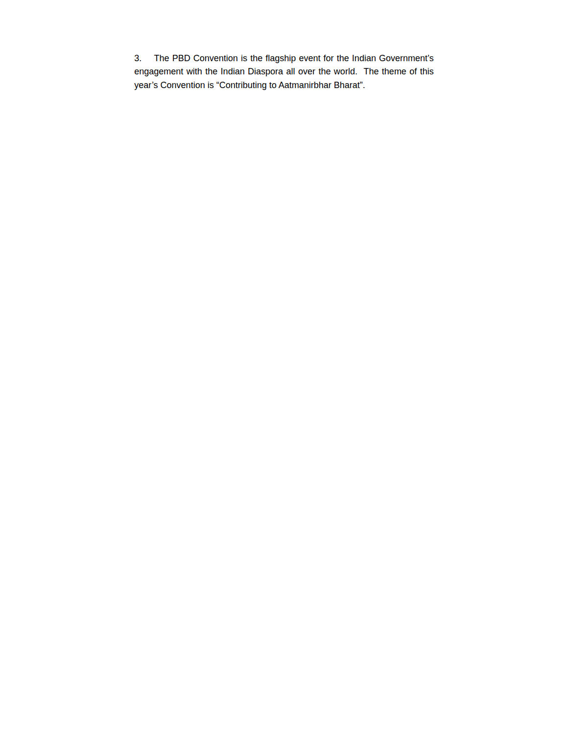3. The PBD Convention is the flagship event for the Indian Government’s engagement with the Indian Diaspora all over the world. The theme of this year’s Convention is “Contributing to Aatmanirbhar Bharat”.